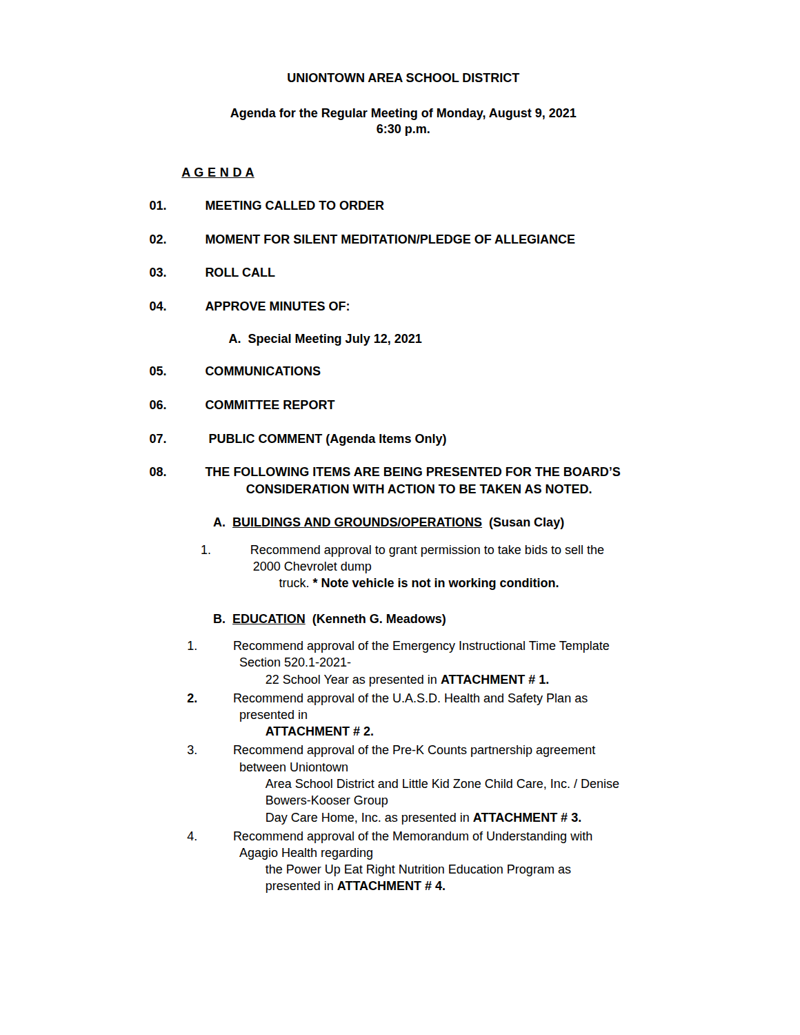UNIONTOWN AREA SCHOOL DISTRICT
Agenda for the Regular Meeting of Monday, August 9, 2021
6:30 p.m.
A G E N D A
01. MEETING CALLED TO ORDER
02. MOMENT FOR SILENT MEDITATION/PLEDGE OF ALLEGIANCE
03. ROLL CALL
04. APPROVE MINUTES OF:
A. Special Meeting July 12, 2021
05. COMMUNICATIONS
06. COMMITTEE REPORT
07. PUBLIC COMMENT (Agenda Items Only)
08. THE FOLLOWING ITEMS ARE BEING PRESENTED FOR THE BOARD’S CONSIDERATION WITH ACTION TO BE TAKEN AS NOTED.
A. BUILDINGS AND GROUNDS/OPERATIONS (Susan Clay)
1. Recommend approval to grant permission to take bids to sell the 2000 Chevrolet dump truck. * Note vehicle is not in working condition.
B. EDUCATION (Kenneth G. Meadows)
1. Recommend approval of the Emergency Instructional Time Template Section 520.1-2021- 22 School Year as presented in ATTACHMENT # 1.
2. Recommend approval of the U.A.S.D. Health and Safety Plan as presented in ATTACHMENT # 2.
3. Recommend approval of the Pre-K Counts partnership agreement between Uniontown Area School District and Little Kid Zone Child Care, Inc. / Denise Bowers-Kooser Group Day Care Home, Inc. as presented in ATTACHMENT # 3.
4. Recommend approval of the Memorandum of Understanding with Agagio Health regarding the Power Up Eat Right Nutrition Education Program as presented in ATTACHMENT # 4.